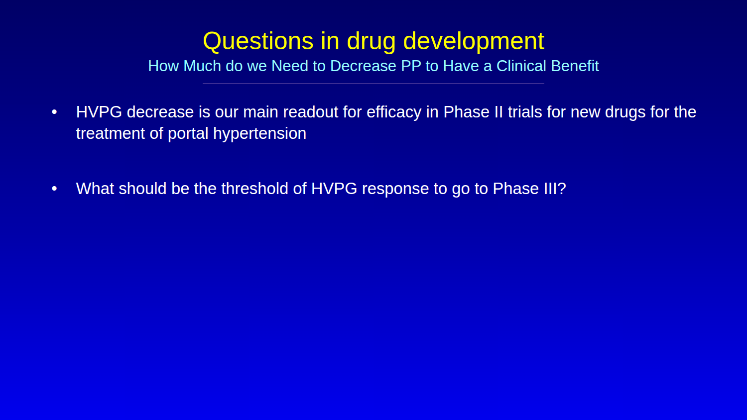Questions in drug development
How Much do we Need to Decrease PP to Have a Clinical Benefit
HVPG decrease is our main readout for efficacy in Phase II trials for new drugs for the treatment of portal hypertension
What should be the threshold of HVPG response to go to Phase III?